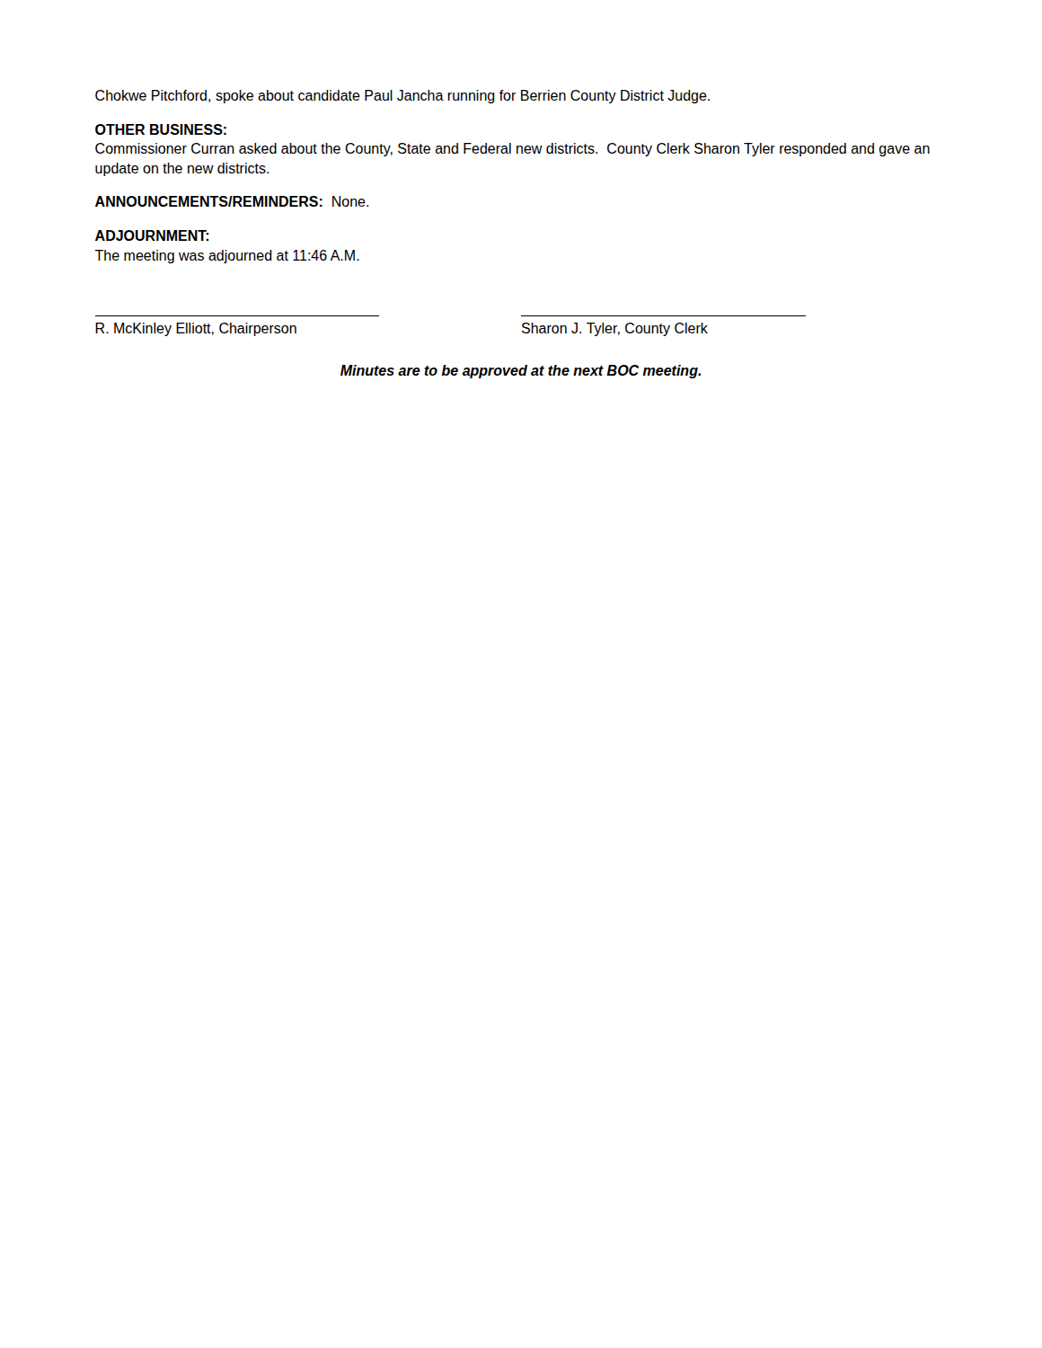Chokwe Pitchford, spoke about candidate Paul Jancha running for Berrien County District Judge.
OTHER BUSINESS:
Commissioner Curran asked about the County, State and Federal new districts. County Clerk Sharon Tyler responded and gave an update on the new districts.
ANNOUNCEMENTS/REMINDERS: None.
ADJOURNMENT:
The meeting was adjourned at 11:46 A.M.
| R. McKinley Elliott, Chairperson | Sharon J. Tyler, County Clerk |
Minutes are to be approved at the next BOC meeting.